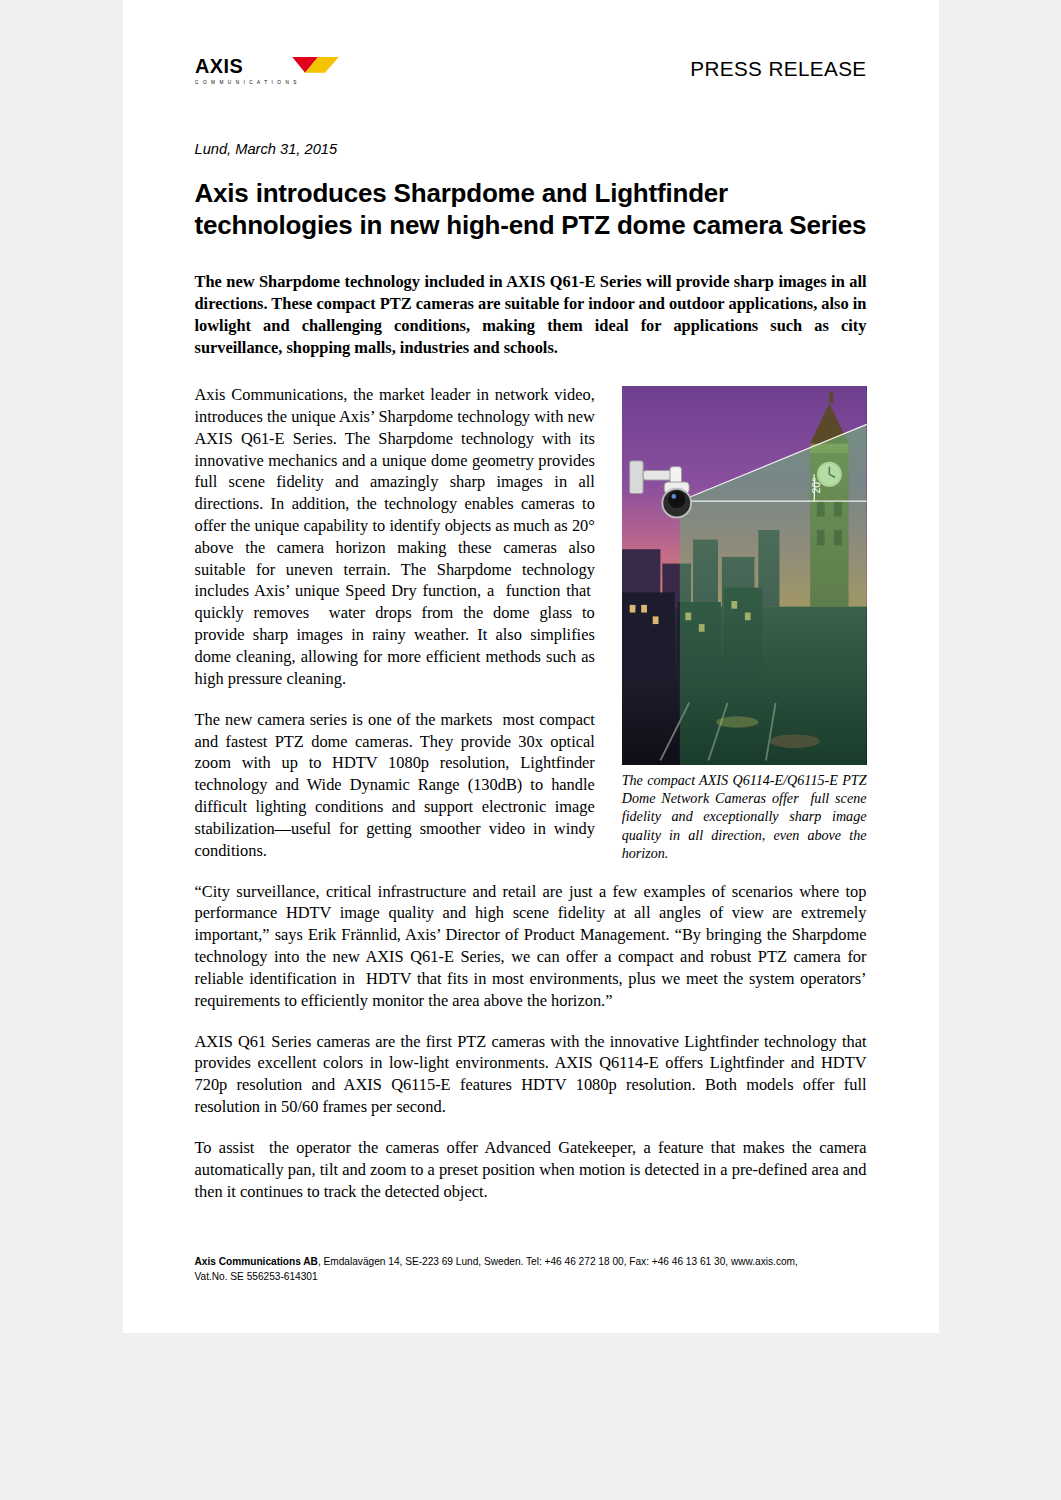AXIS C O M M U N I C A T I O N S
PRESS RELEASE
Lund, March 31, 2015
Axis introduces Sharpdome and Lightfinder technologies in new high-end PTZ dome camera Series
The new Sharpdome technology included in AXIS Q61-E Series will provide sharp images in all directions. These compact PTZ cameras are suitable for indoor and outdoor applications, also in lowlight and challenging conditions, making them ideal for applications such as city surveillance, shopping malls, industries and schools.
20°
The compact AXIS Q6114-E/Q6115-E PTZ Dome Network Cameras offer full scene fidelity and exceptionally sharp image quality in all direction, even above the horizon.
Axis Communications, the market leader in network video, introduces the unique Axis’ Sharpdome technology with new AXIS Q61-E Series. The Sharpdome technology with its innovative mechanics and a unique dome geometry provides full scene fidelity and amazingly sharp images in all directions. In addition, the technology enables cameras to offer the unique capability to identify objects as much as 20° above the camera horizon making these cameras also suitable for uneven terrain. The Sharpdome technology includes Axis’ unique Speed Dry function, a function that quickly removes water drops from the dome glass to provide sharp images in rainy weather. It also simplifies dome cleaning, allowing for more efficient methods such as high pressure cleaning.
The new camera series is one of the markets most compact and fastest PTZ dome cameras. They provide 30x optical zoom with up to HDTV 1080p resolution, Lightfinder technology and Wide Dynamic Range (130dB) to handle difficult lighting conditions and support electronic image stabilization—useful for getting smoother video in windy conditions.
“City surveillance, critical infrastructure and retail are just a few examples of scenarios where top performance HDTV image quality and high scene fidelity at all angles of view are extremely important,” says Erik Frännlid, Axis’ Director of Product Management. “By bringing the Sharpdome technology into the new AXIS Q61-E Series, we can offer a compact and robust PTZ camera for reliable identification in HDTV that fits in most environments, plus we meet the system operators’ requirements to efficiently monitor the area above the horizon.”
AXIS Q61 Series cameras are the first PTZ cameras with the innovative Lightfinder technology that provides excellent colors in low-light environments. AXIS Q6114-E offers Lightfinder and HDTV 720p resolution and AXIS Q6115-E features HDTV 1080p resolution. Both models offer full resolution in 50/60 frames per second.
To assist the operator the cameras offer Advanced Gatekeeper, a feature that makes the camera automatically pan, tilt and zoom to a preset position when motion is detected in a pre-defined area and then it continues to track the detected object.
Axis Communications AB, Emdalavägen 14, SE-223 69 Lund, Sweden. Tel: +46 46 272 18 00, Fax: +46 46 13 61 30, www.axis.com,
Vat.No. SE 556253-614301